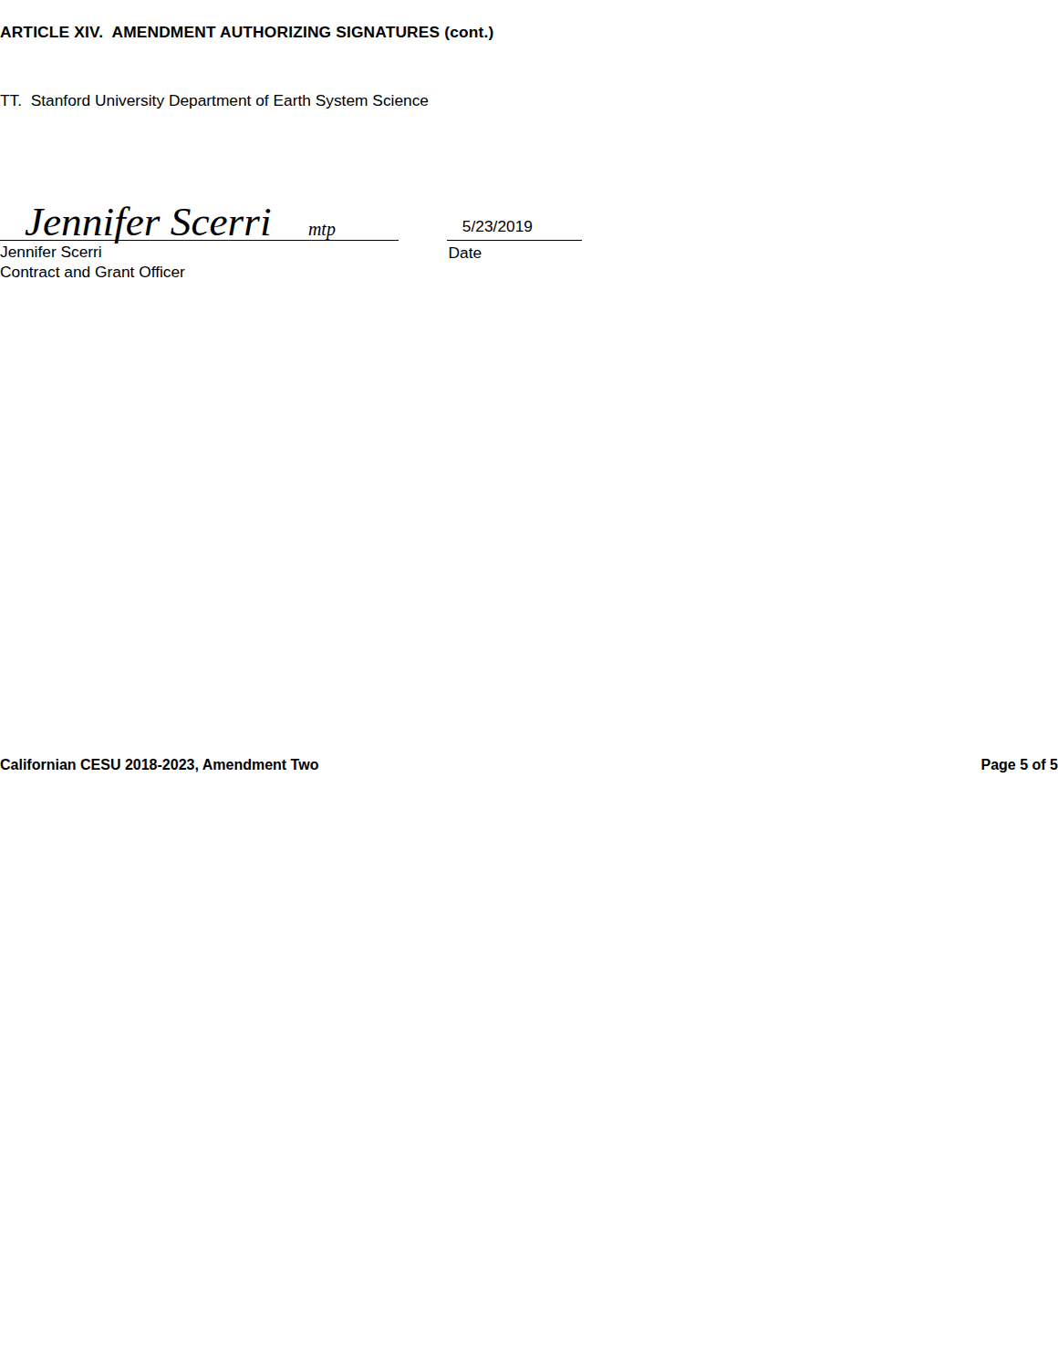ARTICLE XIV. AMENDMENT AUTHORIZING SIGNATURES (cont.)
TT. Stanford University Department of Earth System Science
Jennifer Scerri mtp
5/23/2019
Jennifer Scerri
Contract and Grant Officer
Date
Californian CESU 2018-2023, Amendment Two Page 5 of 5